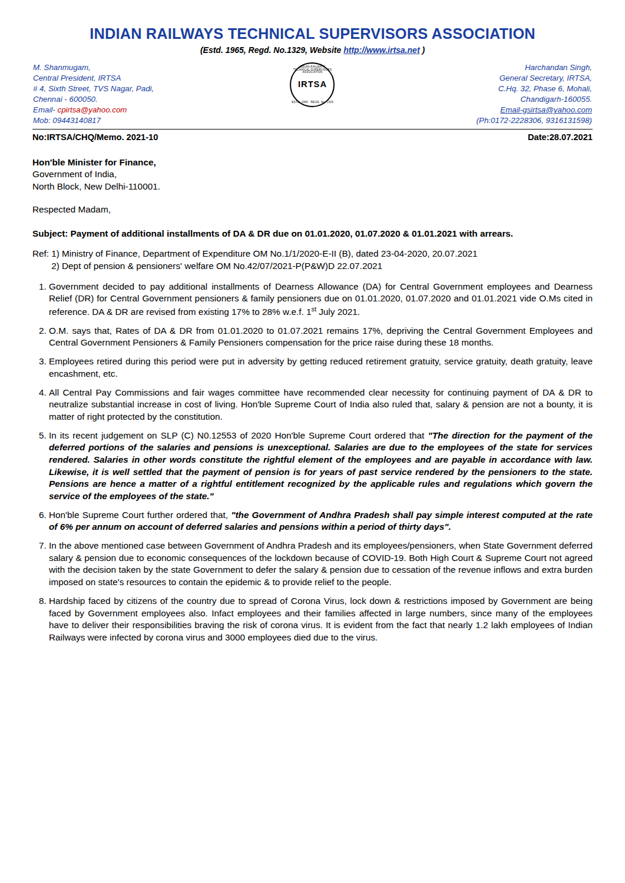INDIAN RAILWAYS TECHNICAL SUPERVISORS ASSOCIATION
(Estd. 1965, Regd. No.1329, Website http://www.irtsa.net )
| M. Shanmugam, Central President, IRTSA # 4, Sixth Street, TVS Nagar, Padi, Chennai - 600050. Email- cpirtsa@yahoo.com Mob: 09443140817 | INDIAN RAILWAYS TECHNICAL SUPERVISORS ASSOCIATION IRTSA ESTD. 1965 REGD. No. 1329 | Harchandan Singh, General Secretary, IRTSA, C.Hq. 32, Phase 6, Mohali, Chandigarh-160055. Email-gsirtsa@yahoo.com (Ph:0172-2228306, 9316131598) |
No:IRTSA/CHQ/Memo. 2021-10 Date:28.07.2021
Hon'ble Minister for Finance,
Government of India,
North Block, New Delhi-110001.
Respected Madam,
Subject: Payment of additional installments of DA & DR due on 01.01.2020, 01.07.2020 & 01.01.2021 with arrears.
Ref:
1) Ministry of Finance, Department of Expenditure OM No.1/1/2020-E-II (B), dated 23-04-2020, 20.07.2021
2) Dept of pension & pensioners' welfare OM No.42/07/2021-P(P&W)D 22.07.2021
Government decided to pay additional installments of Dearness Allowance (DA) for Central Government employees and Dearness Relief (DR) for Central Government pensioners & family pensioners due on 01.01.2020, 01.07.2020 and 01.01.2021 vide O.Ms cited in reference. DA & DR are revised from existing 17% to 28% w.e.f. 1st July 2021.
O.M. says that, Rates of DA & DR from 01.01.2020 to 01.07.2021 remains 17%, depriving the Central Government Employees and Central Government Pensioners & Family Pensioners compensation for the price raise during these 18 months.
Employees retired during this period were put in adversity by getting reduced retirement gratuity, service gratuity, death gratuity, leave encashment, etc.
All Central Pay Commissions and fair wages committee have recommended clear necessity for continuing payment of DA & DR to neutralize substantial increase in cost of living. Hon'ble Supreme Court of India also ruled that, salary & pension are not a bounty, it is matter of right protected by the constitution.
In its recent judgement on SLP (C) N0.12553 of 2020 Hon'ble Supreme Court ordered that "The direction for the payment of the deferred portions of the salaries and pensions is unexceptional. Salaries are due to the employees of the state for services rendered. Salaries in other words constitute the rightful element of the employees and are payable in accordance with law. Likewise, it is well settled that the payment of pension is for years of past service rendered by the pensioners to the state. Pensions are hence a matter of a rightful entitlement recognized by the applicable rules and regulations which govern the service of the employees of the state."
Hon'ble Supreme Court further ordered that, "the Government of Andhra Pradesh shall pay simple interest computed at the rate of 6% per annum on account of deferred salaries and pensions within a period of thirty days".
In the above mentioned case between Government of Andhra Pradesh and its employees/pensioners, when State Government deferred salary & pension due to economic consequences of the lockdown because of COVID-19. Both High Court & Supreme Court not agreed with the decision taken by the state Government to defer the salary & pension due to cessation of the revenue inflows and extra burden imposed on state's resources to contain the epidemic & to provide relief to the people.
Hardship faced by citizens of the country due to spread of Corona Virus, lock down & restrictions imposed by Government are being faced by Government employees also. Infact employees and their families affected in large numbers, since many of the employees have to deliver their responsibilities braving the risk of corona virus. It is evident from the fact that nearly 1.2 lakh employees of Indian Railways were infected by corona virus and 3000 employees died due to the virus.